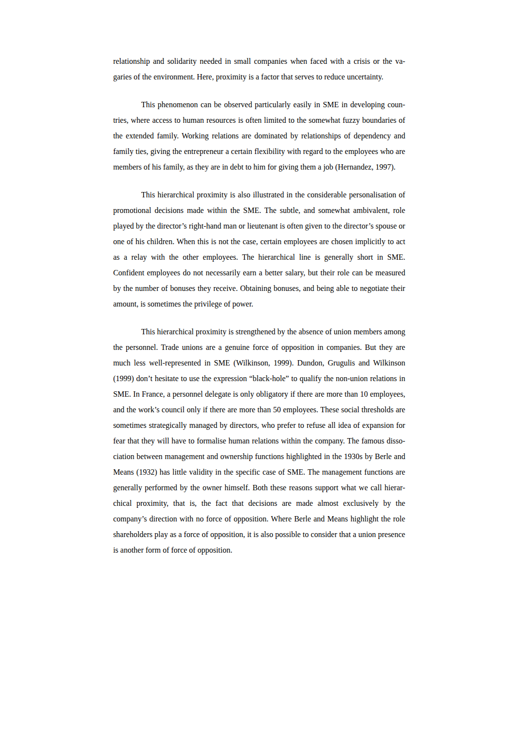relationship and solidarity needed in small companies when faced with a crisis or the vagaries of the environment. Here, proximity is a factor that serves to reduce uncertainty.
This phenomenon can be observed particularly easily in SME in developing countries, where access to human resources is often limited to the somewhat fuzzy boundaries of the extended family. Working relations are dominated by relationships of dependency and family ties, giving the entrepreneur a certain flexibility with regard to the employees who are members of his family, as they are in debt to him for giving them a job (Hernandez, 1997).
This hierarchical proximity is also illustrated in the considerable personalisation of promotional decisions made within the SME. The subtle, and somewhat ambivalent, role played by the director’s right-hand man or lieutenant is often given to the director’s spouse or one of his children. When this is not the case, certain employees are chosen implicitly to act as a relay with the other employees. The hierarchical line is generally short in SME. Confident employees do not necessarily earn a better salary, but their role can be measured by the number of bonuses they receive. Obtaining bonuses, and being able to negotiate their amount, is sometimes the privilege of power.
This hierarchical proximity is strengthened by the absence of union members among the personnel. Trade unions are a genuine force of opposition in companies. But they are much less well-represented in SME (Wilkinson, 1999). Dundon, Grugulis and Wilkinson (1999) don’t hesitate to use the expression “black-hole” to qualify the non-union relations in SME. In France, a personnel delegate is only obligatory if there are more than 10 employees, and the work’s council only if there are more than 50 employees. These social thresholds are sometimes strategically managed by directors, who prefer to refuse all idea of expansion for fear that they will have to formalise human relations within the company. The famous dissociation between management and ownership functions highlighted in the 1930s by Berle and Means (1932) has little validity in the specific case of SME. The management functions are generally performed by the owner himself. Both these reasons support what we call hierarchical proximity, that is, the fact that decisions are made almost exclusively by the company’s direction with no force of opposition. Where Berle and Means highlight the role shareholders play as a force of opposition, it is also possible to consider that a union presence is another form of force of opposition.